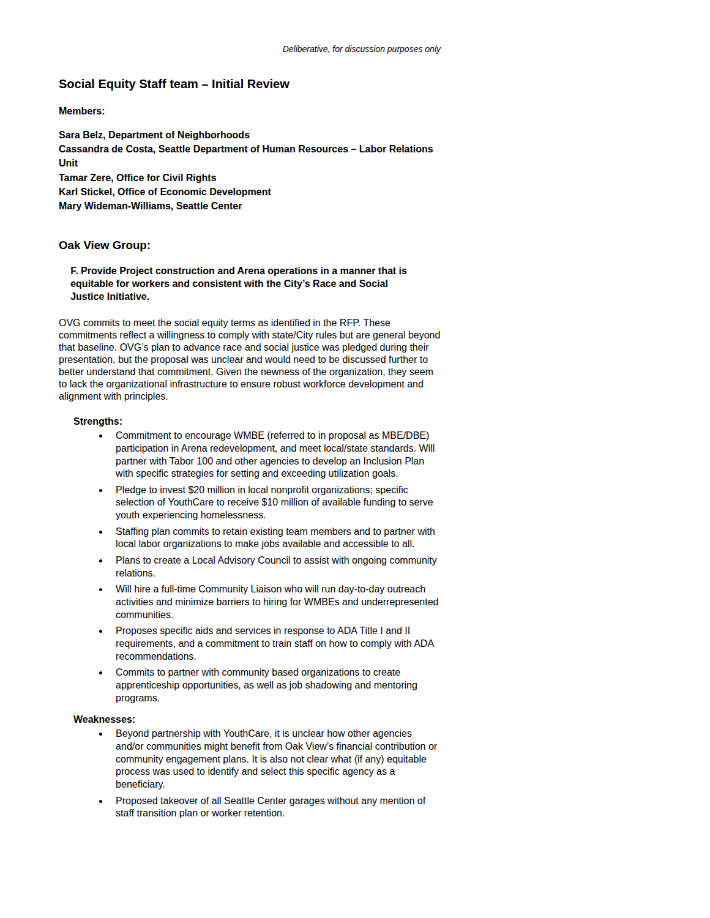Deliberative, for discussion purposes only
Social Equity Staff team – Initial Review
Members:
Sara Belz, Department of Neighborhoods
Cassandra de Costa, Seattle Department of Human Resources – Labor Relations Unit
Tamar Zere, Office for Civil Rights
Karl Stickel, Office of Economic Development
Mary Wideman-Williams, Seattle Center
Oak View Group:
F. Provide Project construction and Arena operations in a manner that is equitable for workers and consistent with the City’s Race and Social Justice Initiative.
OVG commits to meet the social equity terms as identified in the RFP. These commitments reflect a willingness to comply with state/City rules but are general beyond that baseline. OVG’s plan to advance race and social justice was pledged during their presentation, but the proposal was unclear and would need to be discussed further to better understand that commitment. Given the newness of the organization, they seem to lack the organizational infrastructure to ensure robust workforce development and alignment with principles.
Strengths:
Commitment to encourage WMBE (referred to in proposal as MBE/DBE) participation in Arena redevelopment, and meet local/state standards. Will partner with Tabor 100 and other agencies to develop an Inclusion Plan with specific strategies for setting and exceeding utilization goals.
Pledge to invest $20 million in local nonprofit organizations; specific selection of YouthCare to receive $10 million of available funding to serve youth experiencing homelessness.
Staffing plan commits to retain existing team members and to partner with local labor organizations to make jobs available and accessible to all.
Plans to create a Local Advisory Council to assist with ongoing community relations.
Will hire a full-time Community Liaison who will run day-to-day outreach activities and minimize barriers to hiring for WMBEs and underrepresented communities.
Proposes specific aids and services in response to ADA Title I and II requirements, and a commitment to train staff on how to comply with ADA recommendations.
Commits to partner with community based organizations to create apprenticeship opportunities, as well as job shadowing and mentoring programs.
Weaknesses:
Beyond partnership with YouthCare, it is unclear how other agencies and/or communities might benefit from Oak View’s financial contribution or community engagement plans. It is also not clear what (if any) equitable process was used to identify and select this specific agency as a beneficiary.
Proposed takeover of all Seattle Center garages without any mention of staff transition plan or worker retention.